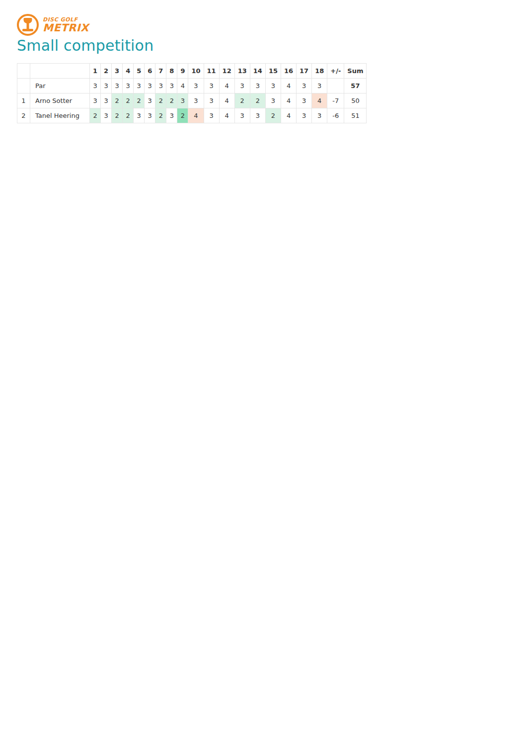DISC GOLF
METRIX
Small competition
| | | 1 | 2 | 3 | 4 | 5 | 6 | 7 | 8 | 9 | 10 | 11 | 12 | 13 | 14 | 15 | 16 | 17 | 18 | +/- | Sum |
| --- | --- | --- | --- | --- | --- | --- | --- | --- | --- | --- | --- | --- | --- | --- | --- | --- | --- | --- | --- | --- | --- |
| | Par | 3 | 3 | 3 | 3 | 3 | 3 | 3 | 3 | 4 | 3 | 3 | 4 | 3 | 3 | 3 | 4 | 3 | 3 | | 57 |
| 1 | Arno Sotter | 3 | 3 | 2 | 2 | 2 | 3 | 2 | 2 | 3 | 3 | 3 | 4 | 2 | 2 | 3 | 4 | 3 | 4 | -7 | 50 |
| 2 | Tanel Heering | 2 | 3 | 2 | 2 | 3 | 3 | 2 | 3 | 2 | 4 | 3 | 4 | 3 | 3 | 2 | 4 | 3 | 3 | -6 | 51 |